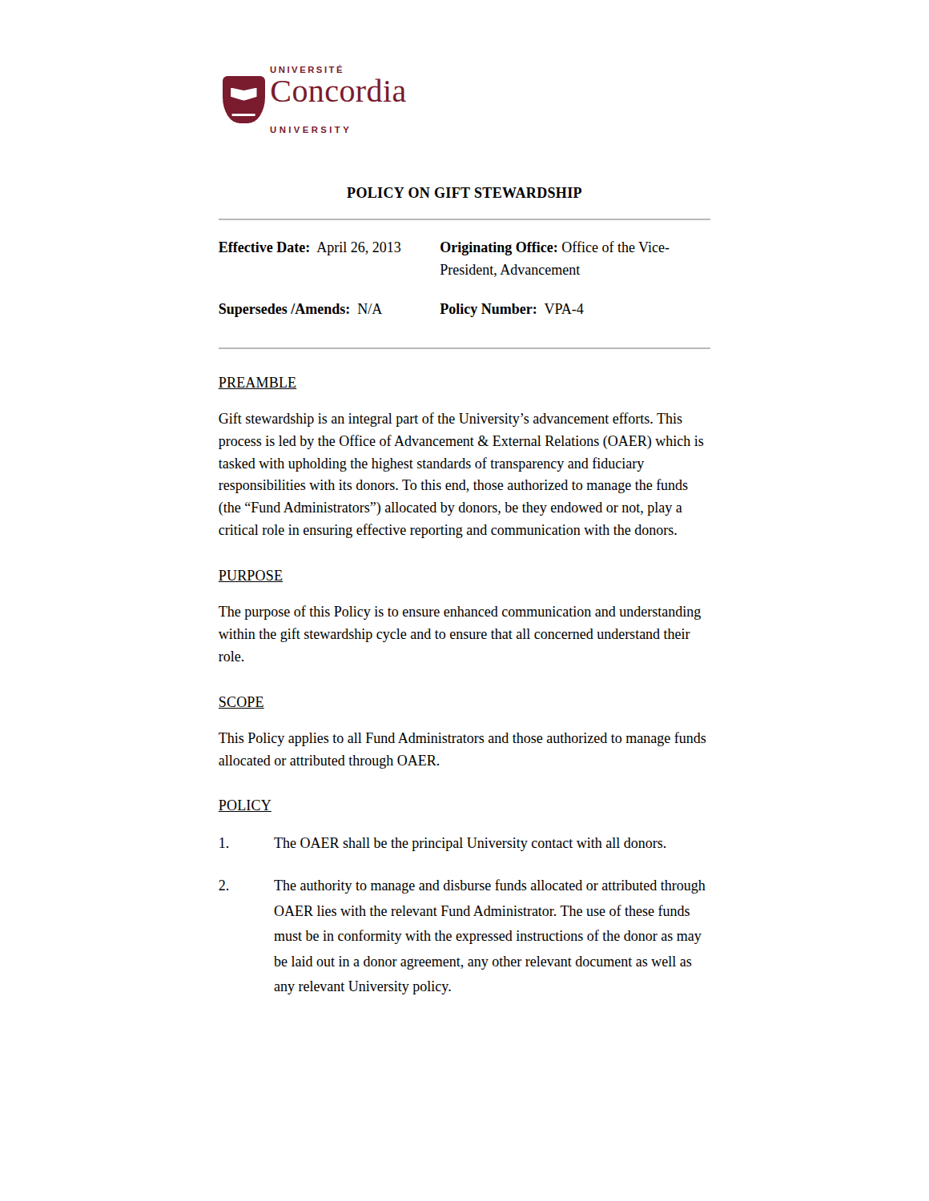UNIVERSITÉ
Concordia
UNIVERSITY
POLICY ON GIFT STEWARDSHIP
| Effective Date: April 26, 2013 | Originating Office: Office of the Vice-President, Advancement |
| Supersedes /Amends: N/A | Policy Number: VPA-4 |
PREAMBLE
Gift stewardship is an integral part of the University’s advancement efforts. This process is led by the Office of Advancement & External Relations (OAER) which is tasked with upholding the highest standards of transparency and fiduciary responsibilities with its donors. To this end, those authorized to manage the funds (the “Fund Administrators”) allocated by donors, be they endowed or not, play a critical role in ensuring effective reporting and communication with the donors.
PURPOSE
The purpose of this Policy is to ensure enhanced communication and understanding within the gift stewardship cycle and to ensure that all concerned understand their role.
SCOPE
This Policy applies to all Fund Administrators and those authorized to manage funds allocated or attributed through OAER.
POLICY
The OAER shall be the principal University contact with all donors.
The authority to manage and disburse funds allocated or attributed through OAER lies with the relevant Fund Administrator. The use of these funds must be in conformity with the expressed instructions of the donor as may be laid out in a donor agreement, any other relevant document as well as any relevant University policy.